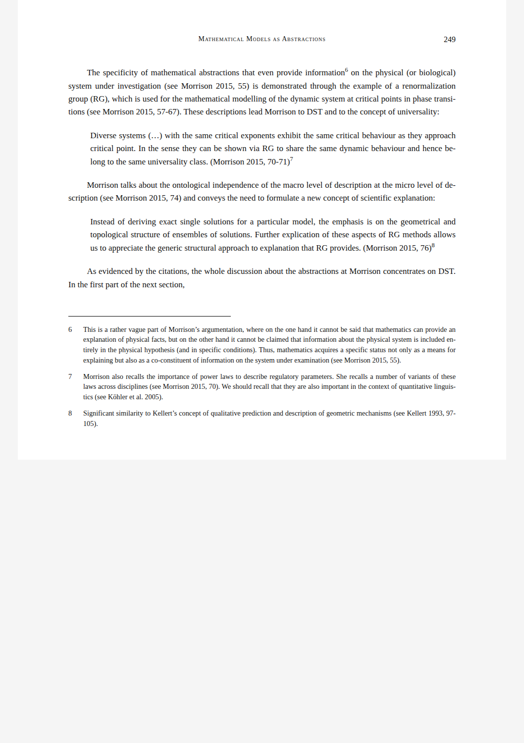Mathematical Models as Abstractions 249
The specificity of mathematical abstractions that even provide information6 on the physical (or biological) system under investigation (see Morrison 2015, 55) is demonstrated through the example of a renormalization group (RG), which is used for the mathematical modelling of the dynamic system at critical points in phase transitions (see Morrison 2015, 57-67). These descriptions lead Morrison to DST and to the concept of universality:
Diverse systems (…) with the same critical exponents exhibit the same critical behaviour as they approach critical point. In the sense they can be shown via RG to share the same dynamic behaviour and hence belong to the same universality class. (Morrison 2015, 70-71)7
Morrison talks about the ontological independence of the macro level of description at the micro level of description (see Morrison 2015, 74) and conveys the need to formulate a new concept of scientific explanation:
Instead of deriving exact single solutions for a particular model, the emphasis is on the geometrical and topological structure of ensembles of solutions. Further explication of these aspects of RG methods allows us to appreciate the generic structural approach to explanation that RG provides. (Morrison 2015, 76)8
As evidenced by the citations, the whole discussion about the abstractions at Morrison concentrates on DST. In the first part of the next section,
6 This is a rather vague part of Morrison’s argumentation, where on the one hand it cannot be said that mathematics can provide an explanation of physical facts, but on the other hand it cannot be claimed that information about the physical system is included entirely in the physical hypothesis (and in specific conditions). Thus, mathematics acquires a specific status not only as a means for explaining but also as a co-constituent of information on the system under examination (see Morrison 2015, 55).
7 Morrison also recalls the importance of power laws to describe regulatory parameters. She recalls a number of variants of these laws across disciplines (see Morrison 2015, 70). We should recall that they are also important in the context of quantitative linguistics (see Köhler et al. 2005).
8 Significant similarity to Kellert’s concept of qualitative prediction and description of geometric mechanisms (see Kellert 1993, 97-105).